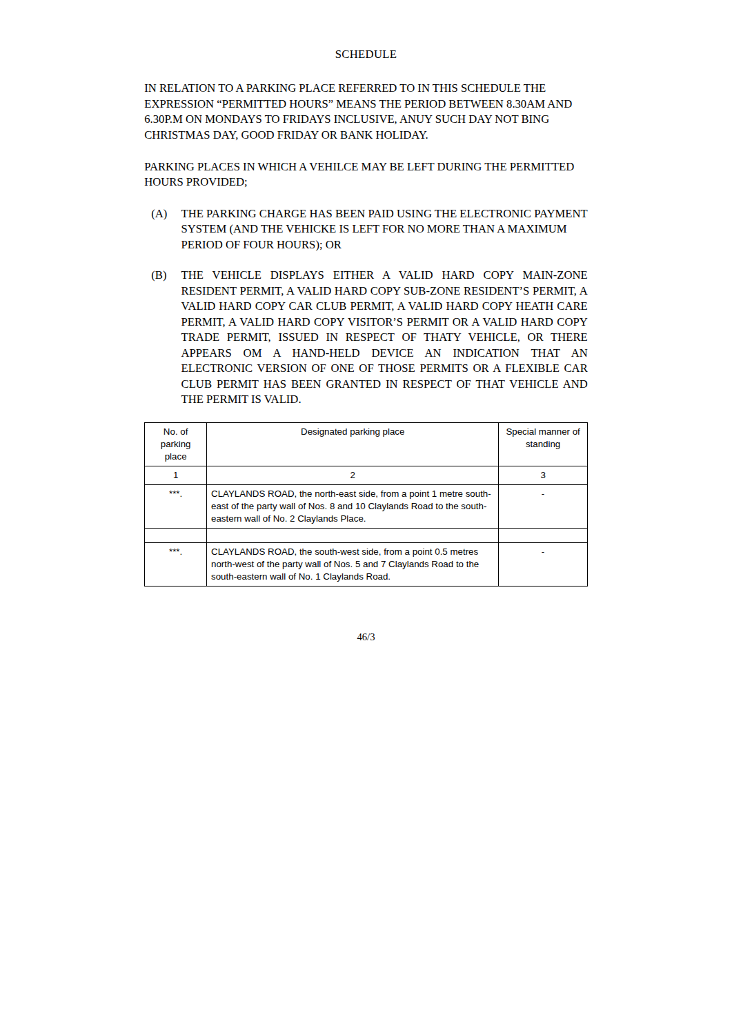SCHEDULE
IN RELATION TO A PARKING PLACE REFERRED TO IN THIS SCHEDULE THE EXPRESSION “PERMITTED HOURS” MEANS THE PERIOD BETWEEN 8.30AM AND 6.30P.M ON MONDAYS TO FRIDAYS INCLUSIVE, ANUY SUCH DAY NOT BING CHRISTMAS DAY, GOOD FRIDAY OR BANK HOLIDAY.
PARKING PLACES IN WHICH A VEHILCE MAY BE LEFT DURING THE PERMITTED HOURS PROVIDED;
(A) THE PARKING CHARGE HAS BEEN PAID USING THE ELECTRONIC PAYMENT SYSTEM (AND THE VEHICKE IS LEFT FOR NO MORE THAN A MAXIMUM PERIOD OF FOUR HOURS); OR
(B) THE VEHICLE DISPLAYS EITHER A VALID HARD COPY MAIN-ZONE RESIDENT PERMIT, A VALID HARD COPY SUB-ZONE RESIDENT’S PERMIT, A VALID HARD COPY CAR CLUB PERMIT, A VALID HARD COPY HEATH CARE PERMIT, A VALID HARD COPY VISITOR’S PERMIT OR A VALID HARD COPY TRADE PERMIT, ISSUED IN RESPECT OF THATY VEHICLE, OR THERE APPEARS OM A HAND-HELD DEVICE AN INDICATION THAT AN ELECTRONIC VERSION OF ONE OF THOSE PERMITS OR A FLEXIBLE CAR CLUB PERMIT HAS BEEN GRANTED IN RESPECT OF THAT VEHICLE AND THE PERMIT IS VALID.
| No. of parking place | Designated parking place | Special manner of standing |
| --- | --- | --- |
| 1 | 2 | 3 |
| ***. | CLAYLANDS ROAD, the north-east side, from a point 1 metre south-east of the party wall of Nos. 8 and 10 Claylands Road to the south-eastern wall of No. 2 Claylands Place. | - |
| ***. | CLAYLANDS ROAD, the south-west side, from a point 0.5 metres north-west of the party wall of Nos. 5 and 7 Claylands Road to the south-eastern wall of No. 1 Claylands Road. | - |
46/3